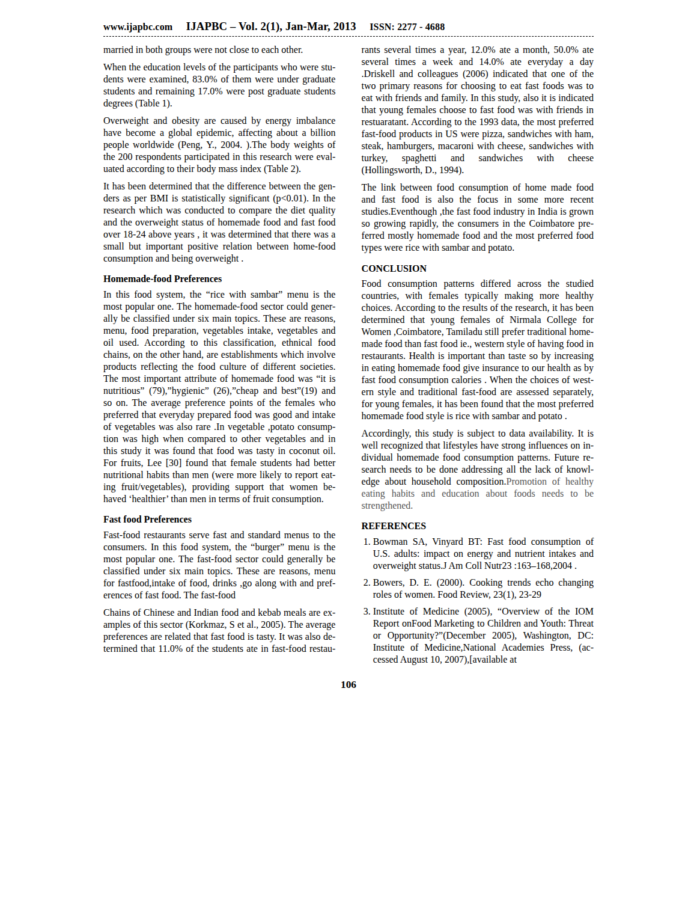www.ijapbc.com IJAPBC – Vol. 2(1), Jan-Mar, 2013 ISSN: 2277 - 4688
married in both groups were not close to each other.
When the education levels of the participants who were students were examined, 83.0% of them were under graduate students and remaining 17.0% were post graduate students degrees (Table 1).
Overweight and obesity are caused by energy imbalance have become a global epidemic, affecting about a billion people worldwide (Peng, Y., 2004. ).The body weights of the 200 respondents participated in this research were evaluated according to their body mass index (Table 2).
It has been determined that the difference between the genders as per BMI is statistically significant (p<0.01). In the research which was conducted to compare the diet quality and the overweight status of homemade food and fast food over 18-24 above years , it was determined that there was a small but important positive relation between home-food consumption and being overweight .
Homemade-food Preferences
In this food system, the “rice with sambar” menu is the most popular one. The homemade-food sector could generally be classified under six main topics. These are reasons, menu, food preparation, vegetables intake, vegetables and oil used. According to this classification, ethnical food chains, on the other hand, are establishments which involve products reflecting the food culture of different societies. The most important attribute of homemade food was “it is nutritious” (79),”hygienic” (26),”cheap and best”(19) and so on. The average preference points of the females who preferred that everyday prepared food was good and intake of vegetables was also rare .In vegetable ,potato consumption was high when compared to other vegetables and in this study it was found that food was tasty in coconut oil. For fruits, Lee [30] found that female students had better nutritional habits than men (were more likely to report eating fruit/vegetables), providing support that women behaved ‘healthier’ than men in terms of fruit consumption.
Fast food Preferences
Fast-food restaurants serve fast and standard menus to the consumers. In this food system, the “burger” menu is the most popular one. The fast-food sector could generally be classified under six main topics. These are reasons, menu for fastfood,intake of food, drinks ,go along with and preferences of fast food. The fast-food
Chains of Chinese and Indian food and kebab meals are examples of this sector (Korkmaz, S et al., 2005). The average preferences are related that fast food is tasty. It was also determined that 11.0% of the students ate in fast-food restaurants several times a year, 12.0% ate a month, 50.0% ate several times a week and 14.0% ate everyday a day .Driskell and colleagues (2006) indicated that one of the two primary reasons for choosing to eat fast foods was to eat with friends and family. In this study, also it is indicated that young females choose to fast food was with friends in restuaratant. According to the 1993 data, the most preferred fast-food products in US were pizza, sandwiches with ham, steak, hamburgers, macaroni with cheese, sandwiches with turkey, spaghetti and sandwiches with cheese (Hollingsworth, D., 1994).
The link between food consumption of home made food and fast food is also the focus in some more recent studies.Eventhough ,the fast food industry in India is grown so growing rapidly, the consumers in the Coimbatore preferred mostly homemade food and the most preferred food types were rice with sambar and potato.
CONCLUSION
Food consumption patterns differed across the studied countries, with females typically making more healthy choices. According to the results of the research, it has been determined that young females of Nirmala College for Women ,Coimbatore, Tamiladu still prefer traditional homemade food than fast food ie., western style of having food in restaurants. Health is important than taste so by increasing in eating homemade food give insurance to our health as by fast food consumption calories . When the choices of western style and traditional fast-food are assessed separately, for young females, it has been found that the most preferred homemade food style is rice with sambar and potato .
Accordingly, this study is subject to data availability. It is well recognized that lifestyles have strong influences on individual homemade food consumption patterns. Future research needs to be done addressing all the lack of knowledge about household composition.Promotion of healthy eating habits and education about foods needs to be strengthened.
REFERENCES
Bowman SA, Vinyard BT: Fast food consumption of U.S. adults: impact on energy and nutrient intakes and overweight status.J Am Coll Nutr23 :163–168,2004 .
Bowers, D. E. (2000). Cooking trends echo changing roles of women. Food Review, 23(1), 23-29
Institute of Medicine (2005), “Overview of the IOM Report onFood Marketing to Children and Youth: Threat or Opportunity?”(December 2005), Washington, DC: Institute of Medicine,National Academies Press, (accessed August 10, 2007),[available at
106